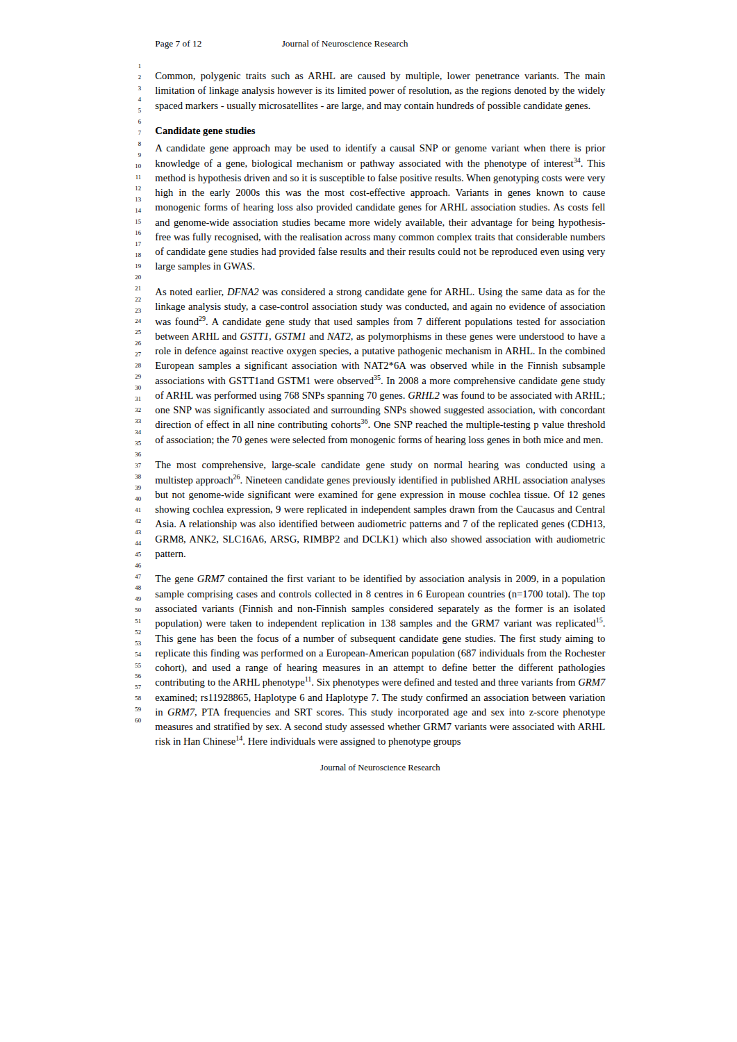Page 7 of 12
Journal of Neuroscience Research
12345 678910 1112131415 1617181920 2122232425 2627282930 3132333435 3637383940 4142434445 4647484950 5152535455 5657585960
Common, polygenic traits such as ARHL are caused by multiple, lower penetrance variants. The main limitation of linkage analysis however is its limited power of resolution, as the regions denoted by the widely spaced markers - usually microsatellites - are large, and may contain hundreds of possible candidate genes.
Candidate gene studies
A candidate gene approach may be used to identify a causal SNP or genome variant when there is prior knowledge of a gene, biological mechanism or pathway associated with the phenotype of interest34. This method is hypothesis driven and so it is susceptible to false positive results. When genotyping costs were very high in the early 2000s this was the most cost-effective approach. Variants in genes known to cause monogenic forms of hearing loss also provided candidate genes for ARHL association studies. As costs fell and genome-wide association studies became more widely available, their advantage for being hypothesis-free was fully recognised, with the realisation across many common complex traits that considerable numbers of candidate gene studies had provided false results and their results could not be reproduced even using very large samples in GWAS.
As noted earlier, DFNA2 was considered a strong candidate gene for ARHL. Using the same data as for the linkage analysis study, a case-control association study was conducted, and again no evidence of association was found29. A candidate gene study that used samples from 7 different populations tested for association between ARHL and GSTT1, GSTM1 and NAT2, as polymorphisms in these genes were understood to have a role in defence against reactive oxygen species, a putative pathogenic mechanism in ARHL. In the combined European samples a significant association with NAT2*6A was observed while in the Finnish subsample associations with GSTT1and GSTM1 were observed35. In 2008 a more comprehensive candidate gene study of ARHL was performed using 768 SNPs spanning 70 genes. GRHL2 was found to be associated with ARHL; one SNP was significantly associated and surrounding SNPs showed suggested association, with concordant direction of effect in all nine contributing cohorts36. One SNP reached the multiple-testing p value threshold of association; the 70 genes were selected from monogenic forms of hearing loss genes in both mice and men.
The most comprehensive, large-scale candidate gene study on normal hearing was conducted using a multistep approach26. Nineteen candidate genes previously identified in published ARHL association analyses but not genome-wide significant were examined for gene expression in mouse cochlea tissue. Of 12 genes showing cochlea expression, 9 were replicated in independent samples drawn from the Caucasus and Central Asia. A relationship was also identified between audiometric patterns and 7 of the replicated genes (CDH13, GRM8, ANK2, SLC16A6, ARSG, RIMBP2 and DCLK1) which also showed association with audiometric pattern.
The gene GRM7 contained the first variant to be identified by association analysis in 2009, in a population sample comprising cases and controls collected in 8 centres in 6 European countries (n=1700 total). The top associated variants (Finnish and non-Finnish samples considered separately as the former is an isolated population) were taken to independent replication in 138 samples and the GRM7 variant was replicated15. This gene has been the focus of a number of subsequent candidate gene studies. The first study aiming to replicate this finding was performed on a European-American population (687 individuals from the Rochester cohort), and used a range of hearing measures in an attempt to define better the different pathologies contributing to the ARHL phenotype11. Six phenotypes were defined and tested and three variants from GRM7 examined; rs11928865, Haplotype 6 and Haplotype 7. The study confirmed an association between variation in GRM7, PTA frequencies and SRT scores. This study incorporated age and sex into z-score phenotype measures and stratified by sex. A second study assessed whether GRM7 variants were associated with ARHL risk in Han Chinese14. Here individuals were assigned to phenotype groups
Journal of Neuroscience Research